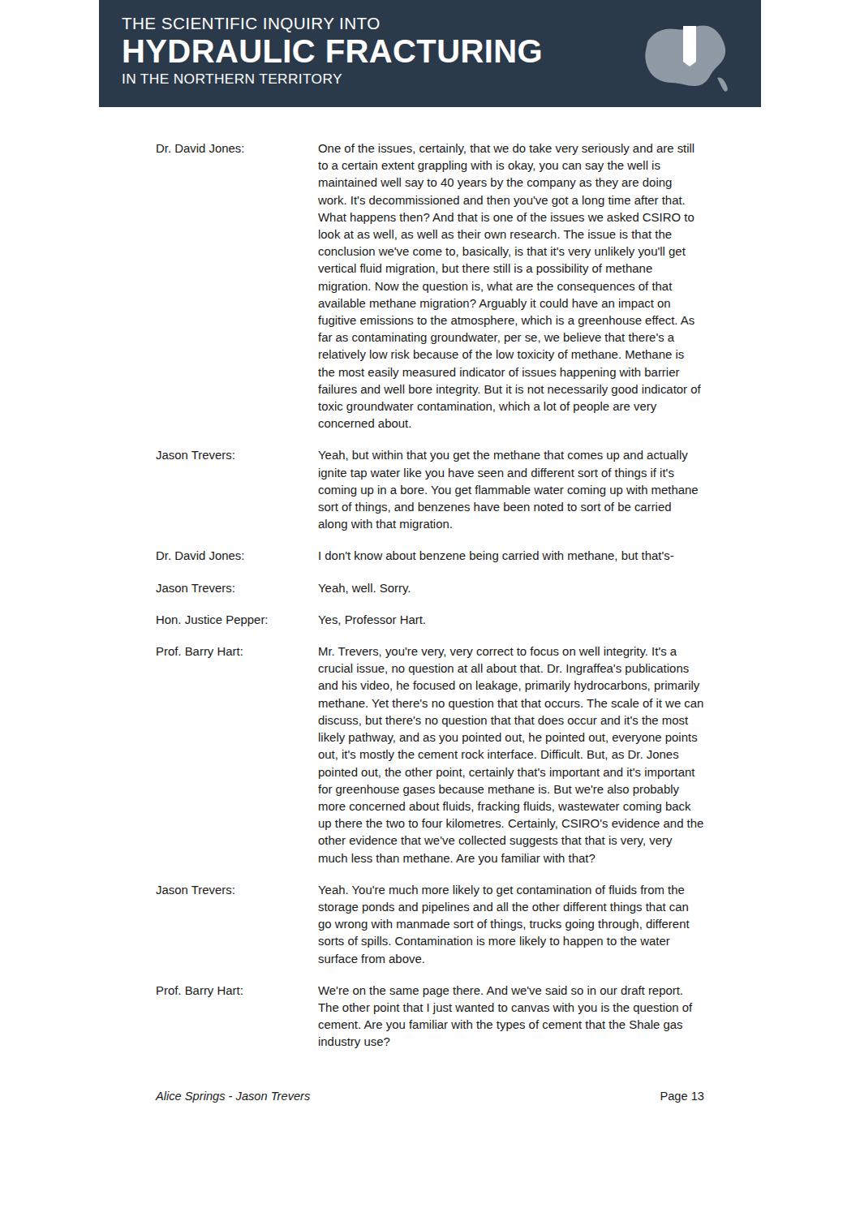The Scientific Inquiry into
Hydraulic Fracturing
in the Northern Territory
Dr. David Jones:
One of the issues, certainly, that we do take very seriously and are still to a certain extent grappling with is okay, you can say the well is maintained well say to 40 years by the company as they are doing work. It's decommissioned and then you've got a long time after that. What happens then? And that is one of the issues we asked CSIRO to look at as well, as well as their own research. The issue is that the conclusion we've come to, basically, is that it's very unlikely you'll get vertical fluid migration, but there still is a possibility of methane migration. Now the question is, what are the consequences of that available methane migration? Arguably it could have an impact on fugitive emissions to the atmosphere, which is a greenhouse effect. As far as contaminating groundwater, per se, we believe that there's a relatively low risk because of the low toxicity of methane. Methane is the most easily measured indicator of issues happening with barrier failures and well bore integrity. But it is not necessarily good indicator of toxic groundwater contamination, which a lot of people are very concerned about.
Jason Trevers:
Yeah, but within that you get the methane that comes up and actually ignite tap water like you have seen and different sort of things if it's coming up in a bore. You get flammable water coming up with methane sort of things, and benzenes have been noted to sort of be carried along with that migration.
Dr. David Jones:
I don't know about benzene being carried with methane, but that's-
Jason Trevers:
Yeah, well. Sorry.
Hon. Justice Pepper:
Yes, Professor Hart.
Prof. Barry Hart:
Mr. Trevers, you're very, very correct to focus on well integrity. It's a crucial issue, no question at all about that. Dr. Ingraffea's publications and his video, he focused on leakage, primarily hydrocarbons, primarily methane. Yet there's no question that that occurs. The scale of it we can discuss, but there's no question that that does occur and it's the most likely pathway, and as you pointed out, he pointed out, everyone points out, it's mostly the cement rock interface. Difficult. But, as Dr. Jones pointed out, the other point, certainly that's important and it's important for greenhouse gases because methane is. But we're also probably more concerned about fluids, fracking fluids, wastewater coming back up there the two to four kilometres. Certainly, CSIRO's evidence and the other evidence that we've collected suggests that that is very, very much less than methane. Are you familiar with that?
Jason Trevers:
Yeah. You're much more likely to get contamination of fluids from the storage ponds and pipelines and all the other different things that can go wrong with manmade sort of things, trucks going through, different sorts of spills. Contamination is more likely to happen to the water surface from above.
Prof. Barry Hart:
We're on the same page there. And we've said so in our draft report. The other point that I just wanted to canvas with you is the question of cement. Are you familiar with the types of cement that the Shale gas industry use?
Alice Springs - Jason Trevers
Page 13